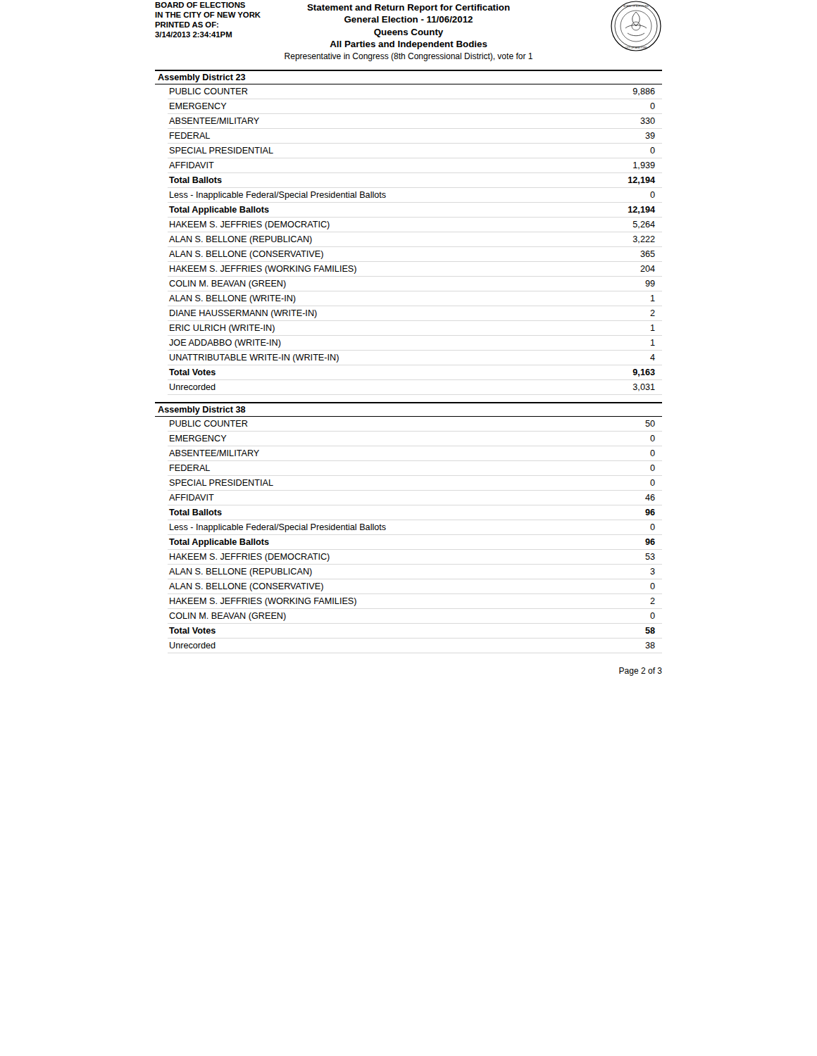BOARD OF ELECTIONS
IN THE CITY OF NEW YORK
PRINTED AS OF:
3/14/2013 2:34:41PM
BOARD OF ELECTIONS CITY OF NEW YORK
Statement and Return Report for Certification
General Election - 11/06/2012
Queens County
All Parties and Independent Bodies
Representative in Congress (8th Congressional District), vote for 1
Assembly District 23
| PUBLIC COUNTER | 9,886 |
| EMERGENCY | 0 |
| ABSENTEE/MILITARY | 330 |
| FEDERAL | 39 |
| SPECIAL PRESIDENTIAL | 0 |
| AFFIDAVIT | 1,939 |
| Total Ballots | 12,194 |
| Less - Inapplicable Federal/Special Presidential Ballots | 0 |
| Total Applicable Ballots | 12,194 |
| HAKEEM S. JEFFRIES (DEMOCRATIC) | 5,264 |
| ALAN S. BELLONE (REPUBLICAN) | 3,222 |
| ALAN S. BELLONE (CONSERVATIVE) | 365 |
| HAKEEM S. JEFFRIES (WORKING FAMILIES) | 204 |
| COLIN M. BEAVAN (GREEN) | 99 |
| ALAN S. BELLONE (WRITE-IN) | 1 |
| DIANE HAUSSERMANN (WRITE-IN) | 2 |
| ERIC ULRICH (WRITE-IN) | 1 |
| JOE ADDABBO (WRITE-IN) | 1 |
| UNATTRIBUTABLE WRITE-IN (WRITE-IN) | 4 |
| Total Votes | 9,163 |
| Unrecorded | 3,031 |
Assembly District 38
| PUBLIC COUNTER | 50 |
| EMERGENCY | 0 |
| ABSENTEE/MILITARY | 0 |
| FEDERAL | 0 |
| SPECIAL PRESIDENTIAL | 0 |
| AFFIDAVIT | 46 |
| Total Ballots | 96 |
| Less - Inapplicable Federal/Special Presidential Ballots | 0 |
| Total Applicable Ballots | 96 |
| HAKEEM S. JEFFRIES (DEMOCRATIC) | 53 |
| ALAN S. BELLONE (REPUBLICAN) | 3 |
| ALAN S. BELLONE (CONSERVATIVE) | 0 |
| HAKEEM S. JEFFRIES (WORKING FAMILIES) | 2 |
| COLIN M. BEAVAN (GREEN) | 0 |
| Total Votes | 58 |
| Unrecorded | 38 |
Page 2 of 3